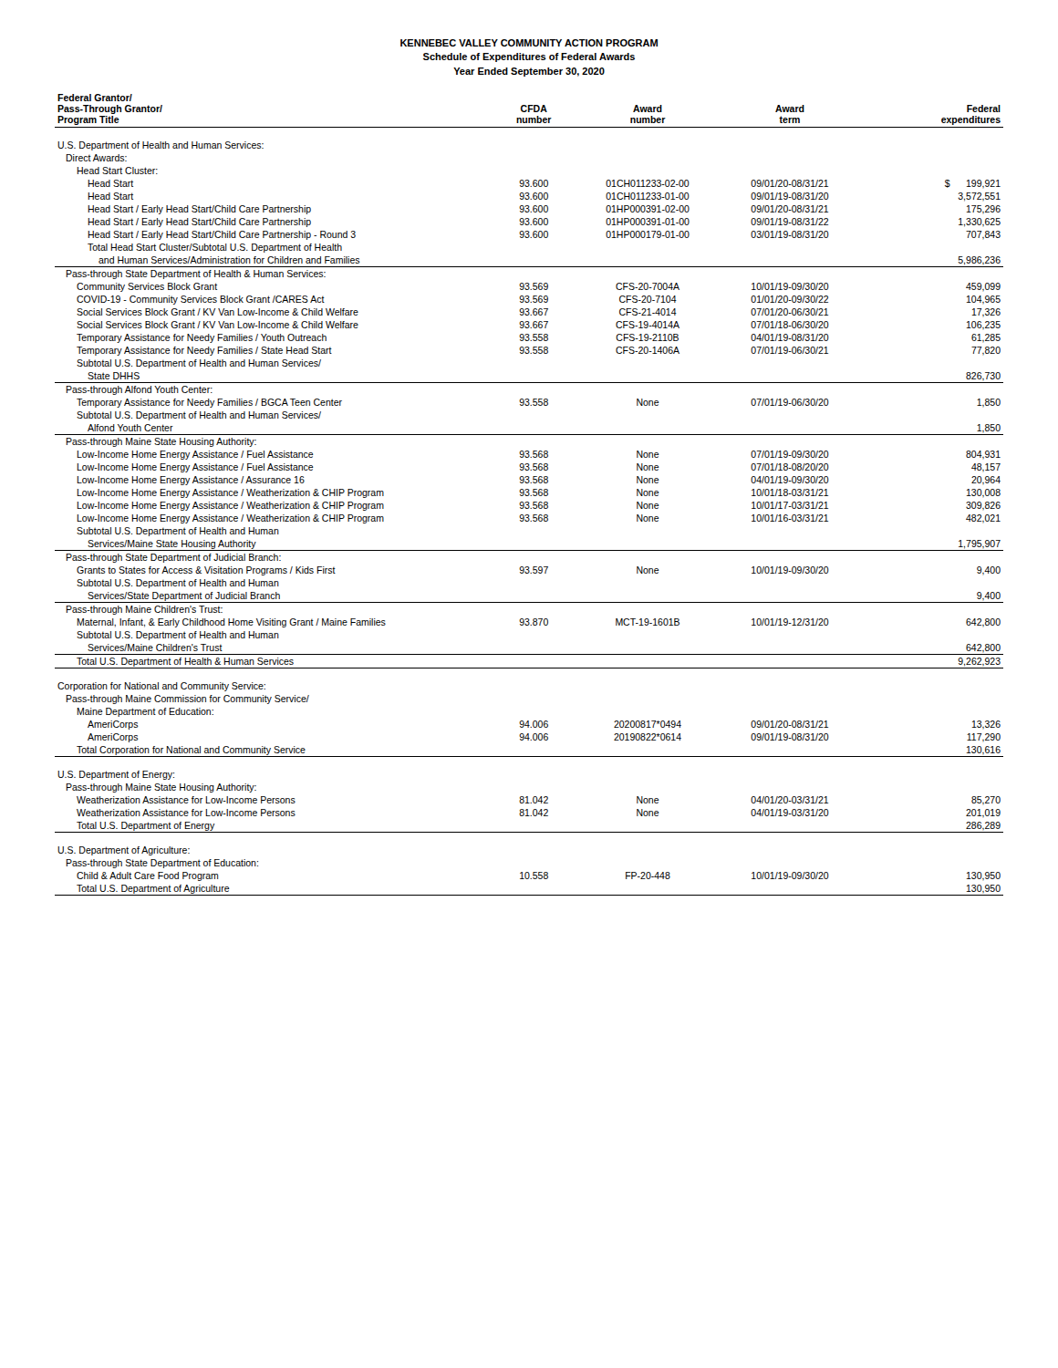KENNEBEC VALLEY COMMUNITY ACTION PROGRAM
Schedule of Expenditures of Federal Awards
Year Ended September 30, 2020
| Federal Grantor/ Pass-Through Grantor/ Program Title | CFDA number | Award number | Award term | Federal expenditures |
| --- | --- | --- | --- | --- |
| U.S. Department of Health and Human Services: | | | | |
| Direct Awards: | | | | |
| Head Start Cluster: | | | | |
| Head Start | 93.600 | 01CH011233-02-00 | 09/01/20-08/31/21 | $ 199,921 |
| Head Start | 93.600 | 01CH011233-01-00 | 09/01/19-08/31/20 | 3,572,551 |
| Head Start / Early Head Start/Child Care Partnership | 93.600 | 01HP000391-02-00 | 09/01/20-08/31/21 | 175,296 |
| Head Start / Early Head Start/Child Care Partnership | 93.600 | 01HP000391-01-00 | 09/01/19-08/31/22 | 1,330,625 |
| Head Start / Early Head Start/Child Care Partnership - Round 3 | 93.600 | 01HP000179-01-00 | 03/01/19-08/31/20 | 707,843 |
| Total Head Start Cluster/Subtotal U.S. Department of Health | | | | |
| and Human Services/Administration for Children and Families | | | | 5,986,236 |
| Pass-through State Department of Health & Human Services: | | | | |
| Community Services Block Grant | 93.569 | CFS-20-7004A | 10/01/19-09/30/20 | 459,099 |
| COVID-19 - Community Services Block Grant /CARES Act | 93.569 | CFS-20-7104 | 01/01/20-09/30/22 | 104,965 |
| Social Services Block Grant / KV Van Low-Income & Child Welfare | 93.667 | CFS-21-4014 | 07/01/20-06/30/21 | 17,326 |
| Social Services Block Grant / KV Van Low-Income & Child Welfare | 93.667 | CFS-19-4014A | 07/01/18-06/30/20 | 106,235 |
| Temporary Assistance for Needy Families / Youth Outreach | 93.558 | CFS-19-2110B | 04/01/19-08/31/20 | 61,285 |
| Temporary Assistance for Needy Families / State Head Start | 93.558 | CFS-20-1406A | 07/01/19-06/30/21 | 77,820 |
| Subtotal U.S. Department of Health and Human Services/ | | | | |
| State DHHS | | | | 826,730 |
| Pass-through Alfond Youth Center: | | | | |
| Temporary Assistance for Needy Families / BGCA Teen Center | 93.558 | None | 07/01/19-06/30/20 | 1,850 |
| Subtotal U.S. Department of Health and Human Services/ | | | | |
| Alfond Youth Center | | | | 1,850 |
| Pass-through Maine State Housing Authority: | | | | |
| Low-Income Home Energy Assistance / Fuel Assistance | 93.568 | None | 07/01/19-09/30/20 | 804,931 |
| Low-Income Home Energy Assistance / Fuel Assistance | 93.568 | None | 07/01/18-08/20/20 | 48,157 |
| Low-Income Home Energy Assistance / Assurance 16 | 93.568 | None | 04/01/19-09/30/20 | 20,964 |
| Low-Income Home Energy Assistance / Weatherization & CHIP Program | 93.568 | None | 10/01/18-03/31/21 | 130,008 |
| Low-Income Home Energy Assistance / Weatherization & CHIP Program | 93.568 | None | 10/01/17-03/31/21 | 309,826 |
| Low-Income Home Energy Assistance / Weatherization & CHIP Program | 93.568 | None | 10/01/16-03/31/21 | 482,021 |
| Subtotal U.S. Department of Health and Human | | | | |
| Services/Maine State Housing Authority | | | | 1,795,907 |
| Pass-through State Department of Judicial Branch: | | | | |
| Grants to States for Access & Visitation Programs / Kids First | 93.597 | None | 10/01/19-09/30/20 | 9,400 |
| Subtotal U.S. Department of Health and Human | | | | |
| Services/State Department of Judicial Branch | | | | 9,400 |
| Pass-through Maine Children's Trust: | | | | |
| Maternal, Infant, & Early Childhood Home Visiting Grant / Maine Families | 93.870 | MCT-19-1601B | 10/01/19-12/31/20 | 642,800 |
| Subtotal U.S. Department of Health and Human | | | | |
| Services/Maine Children's Trust | | | | 642,800 |
| Total U.S. Department of Health & Human Services | | | | 9,262,923 |
| Corporation for National and Community Service: | | | | |
| Pass-through Maine Commission for Community Service/ | | | | |
| Maine Department of Education: | | | | |
| AmeriCorps | 94.006 | 20200817*0494 | 09/01/20-08/31/21 | 13,326 |
| AmeriCorps | 94.006 | 20190822*0614 | 09/01/19-08/31/20 | 117,290 |
| Total Corporation for National and Community Service | | | | 130,616 |
| U.S. Department of Energy: | | | | |
| Pass-through Maine State Housing Authority: | | | | |
| Weatherization Assistance for Low-Income Persons | 81.042 | None | 04/01/20-03/31/21 | 85,270 |
| Weatherization Assistance for Low-Income Persons | 81.042 | None | 04/01/19-03/31/20 | 201,019 |
| Total U.S. Department of Energy | | | | 286,289 |
| U.S. Department of Agriculture: | | | | |
| Pass-through State Department of Education: | | | | |
| Child & Adult Care Food Program | 10.558 | FP-20-448 | 10/01/19-09/30/20 | 130,950 |
| Total U.S. Department of Agriculture | | | | 130,950 |